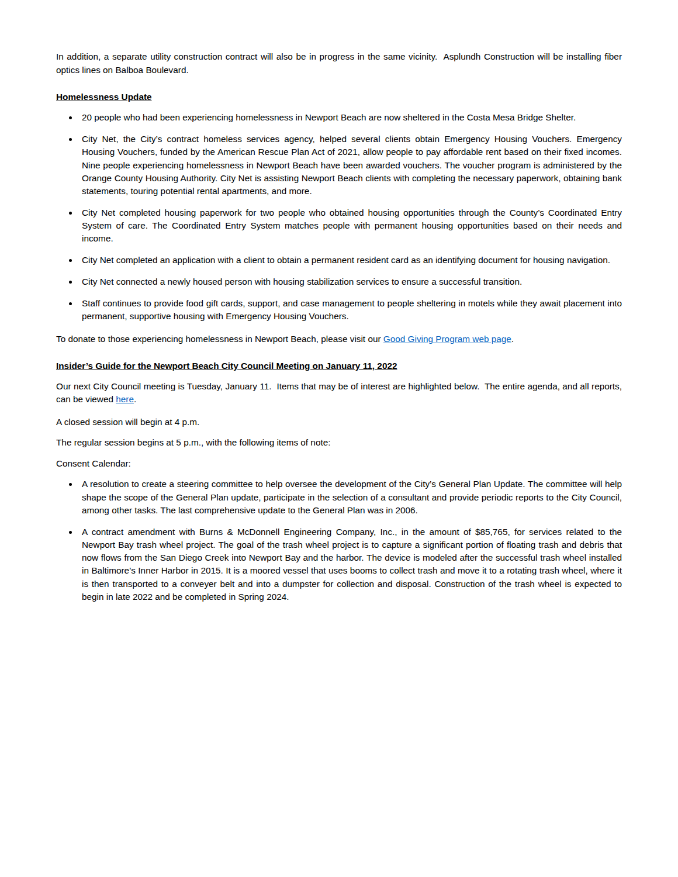In addition, a separate utility construction contract will also be in progress in the same vicinity. Asplundh Construction will be installing fiber optics lines on Balboa Boulevard.
Homelessness Update
20 people who had been experiencing homelessness in Newport Beach are now sheltered in the Costa Mesa Bridge Shelter.
City Net, the City’s contract homeless services agency, helped several clients obtain Emergency Housing Vouchers. Emergency Housing Vouchers, funded by the American Rescue Plan Act of 2021, allow people to pay affordable rent based on their fixed incomes. Nine people experiencing homelessness in Newport Beach have been awarded vouchers. The voucher program is administered by the Orange County Housing Authority. City Net is assisting Newport Beach clients with completing the necessary paperwork, obtaining bank statements, touring potential rental apartments, and more.
City Net completed housing paperwork for two people who obtained housing opportunities through the County’s Coordinated Entry System of care. The Coordinated Entry System matches people with permanent housing opportunities based on their needs and income.
City Net completed an application with a client to obtain a permanent resident card as an identifying document for housing navigation.
City Net connected a newly housed person with housing stabilization services to ensure a successful transition.
Staff continues to provide food gift cards, support, and case management to people sheltering in motels while they await placement into permanent, supportive housing with Emergency Housing Vouchers.
To donate to those experiencing homelessness in Newport Beach, please visit our Good Giving Program web page.
Insider’s Guide for the Newport Beach City Council Meeting on January 11, 2022
Our next City Council meeting is Tuesday, January 11. Items that may be of interest are highlighted below. The entire agenda, and all reports, can be viewed here.
A closed session will begin at 4 p.m.
The regular session begins at 5 p.m., with the following items of note:
Consent Calendar:
A resolution to create a steering committee to help oversee the development of the City’s General Plan Update. The committee will help shape the scope of the General Plan update, participate in the selection of a consultant and provide periodic reports to the City Council, among other tasks. The last comprehensive update to the General Plan was in 2006.
A contract amendment with Burns & McDonnell Engineering Company, Inc., in the amount of $85,765, for services related to the Newport Bay trash wheel project. The goal of the trash wheel project is to capture a significant portion of floating trash and debris that now flows from the San Diego Creek into Newport Bay and the harbor. The device is modeled after the successful trash wheel installed in Baltimore’s Inner Harbor in 2015. It is a moored vessel that uses booms to collect trash and move it to a rotating trash wheel, where it is then transported to a conveyer belt and into a dumpster for collection and disposal. Construction of the trash wheel is expected to begin in late 2022 and be completed in Spring 2024.